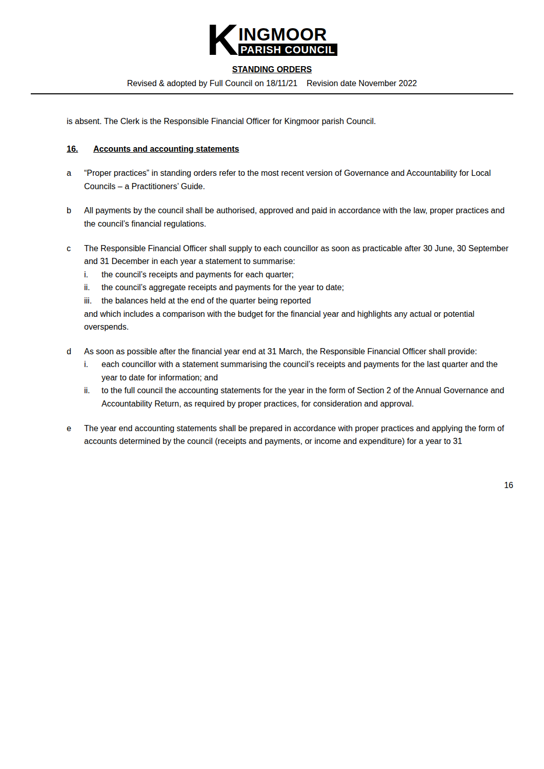KINGMOOR
PARISH COUNCIL
STANDING ORDERS
Revised & adopted by Full Council on 18/11/21 Revision date November 2022
is absent. The Clerk is the Responsible Financial Officer for Kingmoor parish Council.
16. Accounts and accounting statements
a
“Proper practices” in standing orders refer to the most recent version of Governance and Accountability for Local Councils – a Practitioners’ Guide.
b
All payments by the council shall be authorised, approved and paid in accordance with the law, proper practices and the council’s financial regulations.
c
The Responsible Financial Officer shall supply to each councillor as soon as practicable after 30 June, 30 September and 31 December in each year a statement to summarise:
i. the council’s receipts and payments for each quarter;
ii. the council’s aggregate receipts and payments for the year to date;
iii. the balances held at the end of the quarter being reported
and which includes a comparison with the budget for the financial year and highlights any actual or potential overspends.
d
As soon as possible after the financial year end at 31 March, the Responsible Financial Officer shall provide:
i. each councillor with a statement summarising the council’s receipts and payments for the last quarter and the year to date for information; and
ii. to the full council the accounting statements for the year in the form of Section 2 of the Annual Governance and Accountability Return, as required by proper practices, for consideration and approval.
e
The year end accounting statements shall be prepared in accordance with proper practices and applying the form of accounts determined by the council (receipts and payments, or income and expenditure) for a year to 31
16